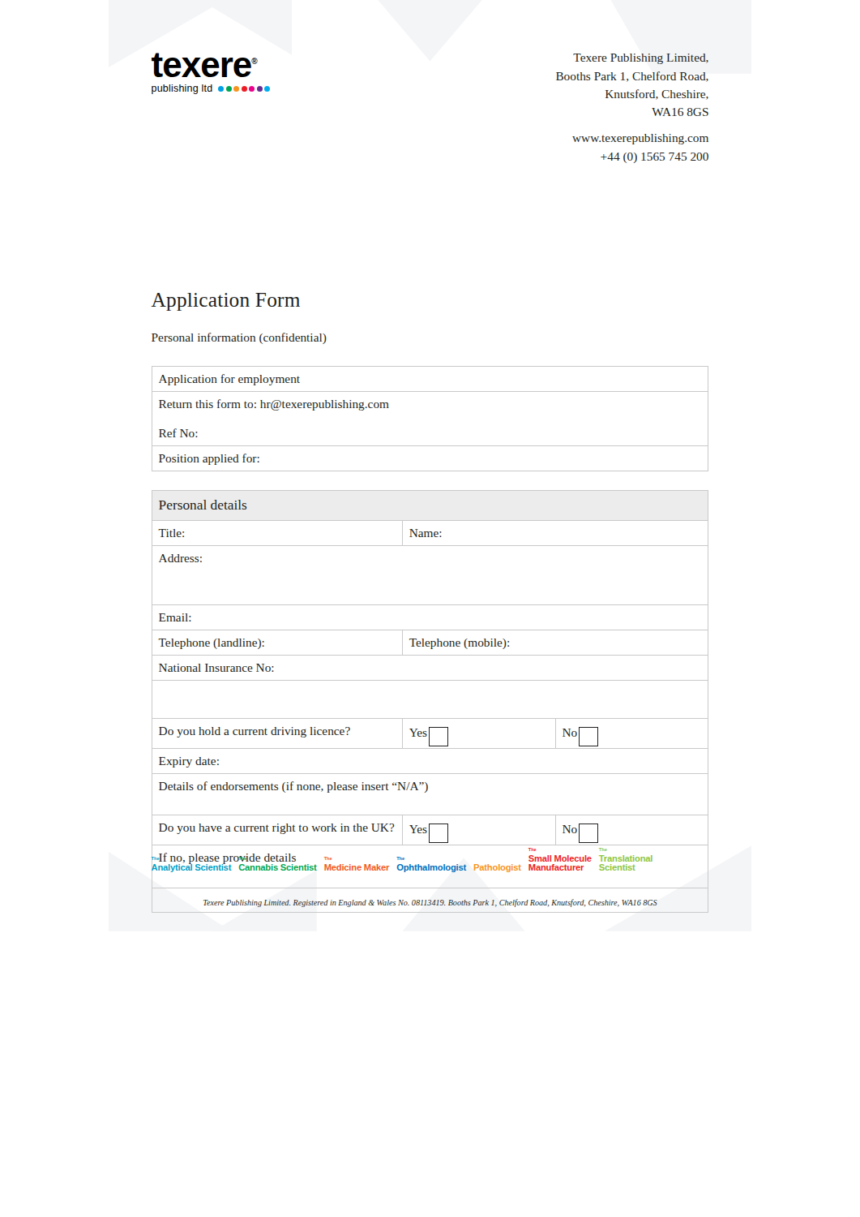texere®
publishing ltd
Texere Publishing Limited,
Booths Park 1, Chelford Road,
Knutsford, Cheshire,
WA16 8GS
www.texerepublishing.com
+44 (0) 1565 745 200
Application Form
Personal information (confidential)
| Application for employment |
| Return this form to: hr@texerepublishing.com Ref No: |
| Position applied for: |
| Personal details |
| Title: | Name: |
| Address: |
| Email: |
| Telephone (landline): | Telephone (mobile): |
| National Insurance No: |
| Do you hold a current driving licence? | / Yes / No / |
| Expiry date: |
| Details of endorsements (if none, please insert “N/A”) |
| Do you have a current right to work in the UK? | / Yes / No / |
| If no, please provide details |
The Analytical Scientist The Cannabis Scientist The Medicine Maker The Ophthalmologist Pathologist The Small Molecule Manufacturer The Translational Scientist
Texere Publishing Limited. Registered in England & Wales No. 08113419. Booths Park 1, Chelford Road, Knutsford, Cheshire, WA16 8GS